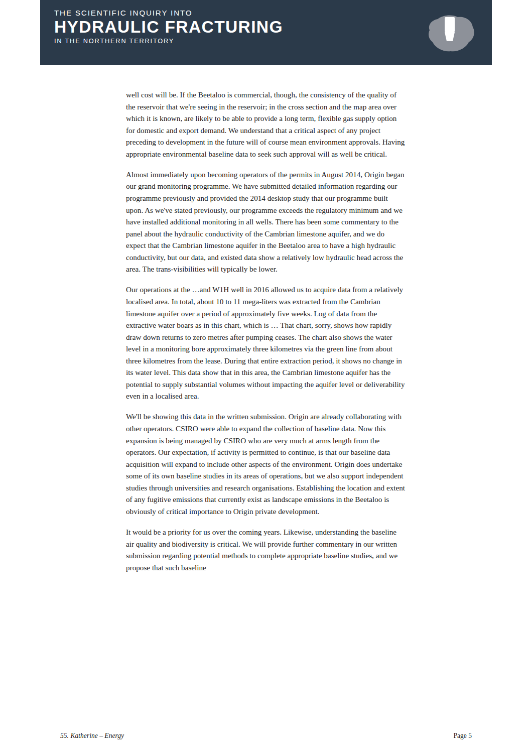The Scientific Inquiry into
Hydraulic Fracturing
in the Northern Territory
well cost will be. If the Beetaloo is commercial, though, the consistency of the quality of the reservoir that we're seeing in the reservoir; in the cross section and the map area over which it is known, are likely to be able to provide a long term, flexible gas supply option for domestic and export demand. We understand that a critical aspect of any project preceding to development in the future will of course mean environment approvals. Having appropriate environmental baseline data to seek such approval will as well be critical.
Almost immediately upon becoming operators of the permits in August 2014, Origin began our grand monitoring programme. We have submitted detailed information regarding our programme previously and provided the 2014 desktop study that our programme built upon. As we've stated previously, our programme exceeds the regulatory minimum and we have installed additional monitoring in all wells. There has been some commentary to the panel about the hydraulic conductivity of the Cambrian limestone aquifer, and we do expect that the Cambrian limestone aquifer in the Beetaloo area to have a high hydraulic conductivity, but our data, and existed data show a relatively low hydraulic head across the area. The trans-visibilities will typically be lower.
Our operations at the …and W1H well in 2016 allowed us to acquire data from a relatively localised area. In total, about 10 to 11 mega-liters was extracted from the Cambrian limestone aquifer over a period of approximately five weeks. Log of data from the extractive water boars as in this chart, which is … That chart, sorry, shows how rapidly draw down returns to zero metres after pumping ceases. The chart also shows the water level in a monitoring bore approximately three kilometres via the green line from about three kilometres from the lease. During that entire extraction period, it shows no change in its water level. This data show that in this area, the Cambrian limestone aquifer has the potential to supply substantial volumes without impacting the aquifer level or deliverability even in a localised area.
We'll be showing this data in the written submission. Origin are already collaborating with other operators. CSIRO were able to expand the collection of baseline data. Now this expansion is being managed by CSIRO who are very much at arms length from the operators. Our expectation, if activity is permitted to continue, is that our baseline data acquisition will expand to include other aspects of the environment. Origin does undertake some of its own baseline studies in its areas of operations, but we also support independent studies through universities and research organisations. Establishing the location and extent of any fugitive emissions that currently exist as landscape emissions in the Beetaloo is obviously of critical importance to Origin private development.
It would be a priority for us over the coming years. Likewise, understanding the baseline air quality and biodiversity is critical. We will provide further commentary in our written submission regarding potential methods to complete appropriate baseline studies, and we propose that such baseline
55. Katherine – Energy Page 5